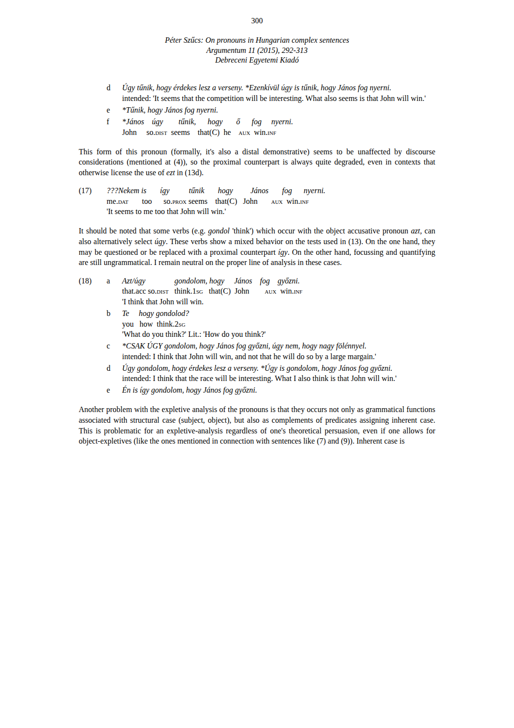300
Péter Szűcs: On pronouns in Hungarian complex sentences
Argumentum 11 (2015), 292-313
Debreceni Egyetemi Kiadó
| | d | Úgy tűnik, hogy érdekes lesz a verseny. *Ezenkívül úgy is tűnik, hogy János fog nyerni. intended: 'It seems that the competition will be interesting. What also seems is that John will win.' |
| | e | *Tűnik, hogy János fog nyerni. |
| | f | *János úgy tűnik, hogy ő fog nyerni. John so. dist seems that(C) he aux win. inf |
This form of this pronoun (formally, it's also a distal demonstrative) seems to be unaffected by discourse considerations (mentioned at (4)), so the proximal counterpart is always quite degraded, even in contexts that otherwise license the use of ezt in (13d).
| (17) | ???Nekem is így tűnik hogy János fog nyerni. me. dat too so. prox seems that(C) John aux win. inf 'It seems to me too that John will win.' |
It should be noted that some verbs (e.g. gondol 'think') which occur with the object accusative pronoun azt, can also alternatively select úgy. These verbs show a mixed behavior on the tests used in (13). On the one hand, they may be questioned or be replaced with a proximal counterpart így. On the other hand, focussing and quantifying are still ungrammatical. I remain neutral on the proper line of analysis in these cases.
| (18) | a | Azt/úgy gondolom, hogy János fog győzni. that.acc so. dist think.1 sg that(C) John aux win. inf 'I think that John will win. |
| | b | Te hogy gondolod? you how think.2 sg 'What do you think?' Lit.: 'How do you think?' |
| | c | *CSAK ÚGY gondolom, hogy János fog győzni, úgy nem, hogy nagy fölénnyel. intended: I think that John will win, and not that he will do so by a large margain.' |
| | d | Úgy gondolom, hogy érdekes lesz a verseny. *Úgy is gondolom, hogy János fog győzni. intended: I think that the race will be interesting. What I also think is that John will win.' |
| | e | Én is így gondolom, hogy János fog győzni. |
Another problem with the expletive analysis of the pronouns is that they occurs not only as grammatical functions associated with structural case (subject, object), but also as complements of predicates assigning inherent case. This is problematic for an expletive-analysis regardless of one's theoretical persuasion, even if one allows for object-expletives (like the ones mentioned in connection with sentences like (7) and (9)). Inherent case is